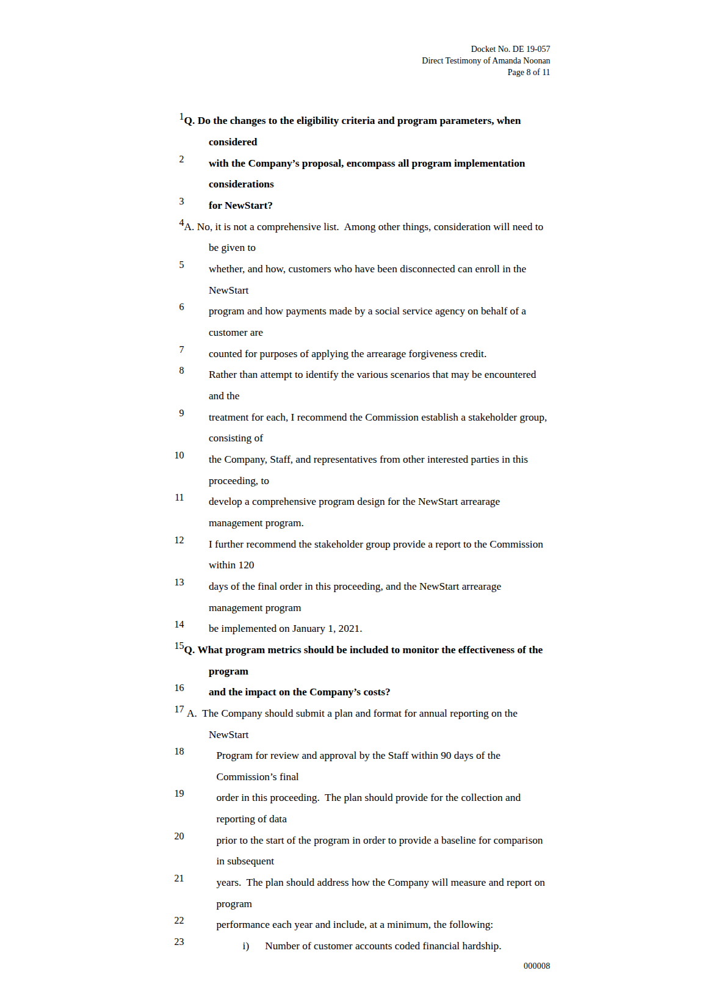Docket No. DE 19-057
Direct Testimony of Amanda Noonan
Page 8 of 11
| 1 | Q. Do the changes to the eligibility criteria and program parameters, when considered |
| 2 | with the Company’s proposal, encompass all program implementation considerations |
| 3 | for NewStart? |
| 4 | A. No, it is not a comprehensive list. Among other things, consideration will need to be given to |
| 5 | whether, and how, customers who have been disconnected can enroll in the NewStart |
| 6 | program and how payments made by a social service agency on behalf of a customer are |
| 7 | counted for purposes of applying the arrearage forgiveness credit. |
| 8 | Rather than attempt to identify the various scenarios that may be encountered and the |
| 9 | treatment for each, I recommend the Commission establish a stakeholder group, consisting of |
| 10 | the Company, Staff, and representatives from other interested parties in this proceeding, to |
| 11 | develop a comprehensive program design for the NewStart arrearage management program. |
| 12 | I further recommend the stakeholder group provide a report to the Commission within 120 |
| 13 | days of the final order in this proceeding, and the NewStart arrearage management program |
| 14 | be implemented on January 1, 2021. |
| 15 | Q. What program metrics should be included to monitor the effectiveness of the program |
| 16 | and the impact on the Company’s costs? |
| 17 | A. The Company should submit a plan and format for annual reporting on the NewStart |
| 18 | Program for review and approval by the Staff within 90 days of the Commission’s final |
| 19 | order in this proceeding. The plan should provide for the collection and reporting of data |
| 20 | prior to the start of the program in order to provide a baseline for comparison in subsequent |
| 21 | years. The plan should address how the Company will measure and report on program |
| 22 | performance each year and include, at a minimum, the following: |
| 23 | i) Number of customer accounts coded financial hardship. |
000008